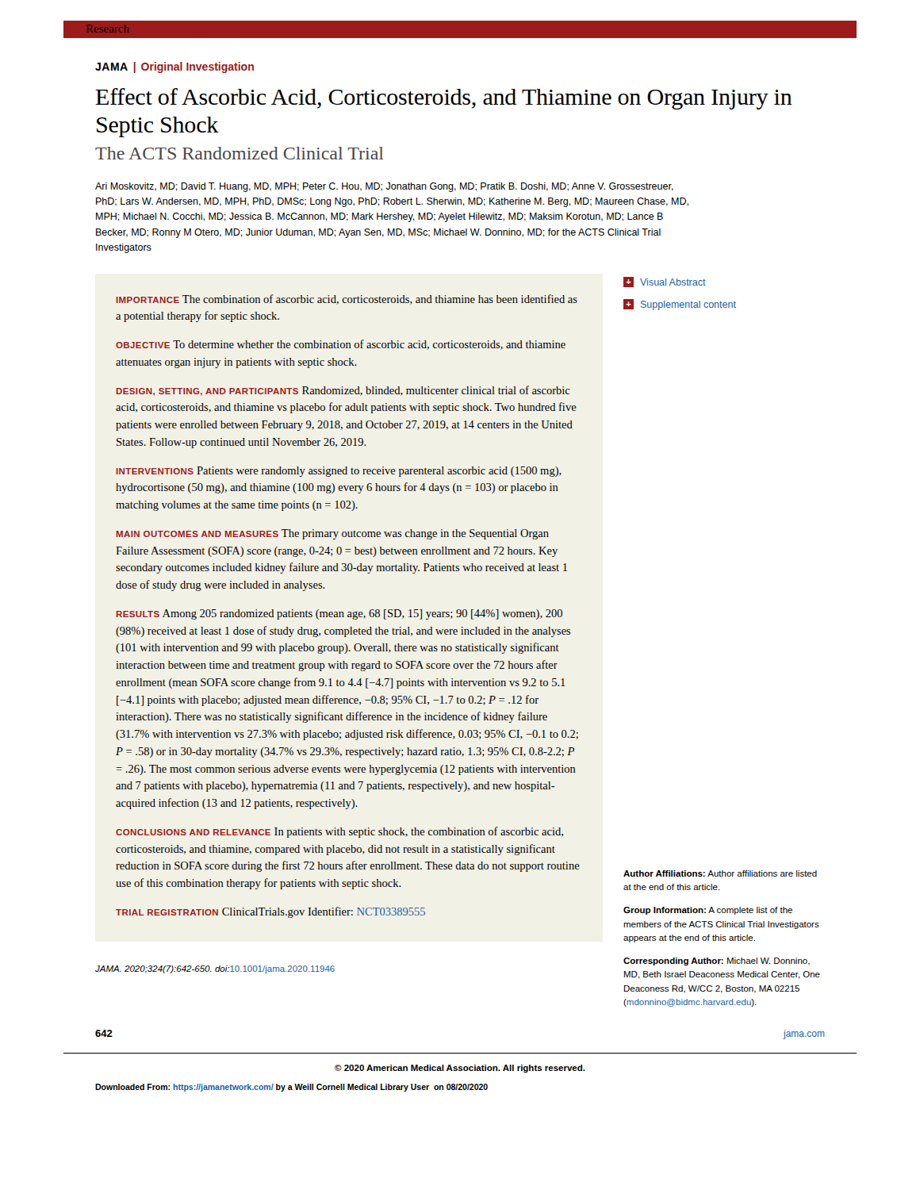Research
JAMA|Original Investigation
Effect of Ascorbic Acid, Corticosteroids, and Thiamine on Organ Injury in Septic Shock
The ACTS Randomized Clinical Trial
Ari Moskovitz, MD; David T. Huang, MD, MPH; Peter C. Hou, MD; Jonathan Gong, MD; Pratik B. Doshi, MD; Anne V. Grossestreuer, PhD; Lars W. Andersen, MD, MPH, PhD, DMSc; Long Ngo, PhD; Robert L. Sherwin, MD; Katherine M. Berg, MD; Maureen Chase, MD, MPH; Michael N. Cocchi, MD; Jessica B. McCannon, MD; Mark Hershey, MD; Ayelet Hilewitz, MD; Maksim Korotun, MD; Lance B Becker, MD; Ronny M Otero, MD; Junior Uduman, MD; Ayan Sen, MD, MSc; Michael W. Donnino, MD; for the ACTS Clinical Trial Investigators
Importance The combination of ascorbic acid, corticosteroids, and thiamine has been identified as a potential therapy for septic shock.
Objective To determine whether the combination of ascorbic acid, corticosteroids, and thiamine attenuates organ injury in patients with septic shock.
Design, Setting, and Participants Randomized, blinded, multicenter clinical trial of ascorbic acid, corticosteroids, and thiamine vs placebo for adult patients with septic shock. Two hundred five patients were enrolled between February 9, 2018, and October 27, 2019, at 14 centers in the United States. Follow-up continued until November 26, 2019.
Interventions Patients were randomly assigned to receive parenteral ascorbic acid (1500 mg), hydrocortisone (50 mg), and thiamine (100 mg) every 6 hours for 4 days (n = 103) or placebo in matching volumes at the same time points (n = 102).
Main Outcomes and Measures The primary outcome was change in the Sequential Organ Failure Assessment (SOFA) score (range, 0-24; 0 = best) between enrollment and 72 hours. Key secondary outcomes included kidney failure and 30-day mortality. Patients who received at least 1 dose of study drug were included in analyses.
Results Among 205 randomized patients (mean age, 68 [SD, 15] years; 90 [44%] women), 200 (98%) received at least 1 dose of study drug, completed the trial, and were included in the analyses (101 with intervention and 99 with placebo group). Overall, there was no statistically significant interaction between time and treatment group with regard to SOFA score over the 72 hours after enrollment (mean SOFA score change from 9.1 to 4.4 [−4.7] points with intervention vs 9.2 to 5.1 [−4.1] points with placebo; adjusted mean difference, −0.8; 95% CI, −1.7 to 0.2; P = .12 for interaction). There was no statistically significant difference in the incidence of kidney failure (31.7% with intervention vs 27.3% with placebo; adjusted risk difference, 0.03; 95% CI, −0.1 to 0.2; P = .58) or in 30-day mortality (34.7% vs 29.3%, respectively; hazard ratio, 1.3; 95% CI, 0.8-2.2; P = .26). The most common serious adverse events were hyperglycemia (12 patients with intervention and 7 patients with placebo), hypernatremia (11 and 7 patients, respectively), and new hospital-acquired infection (13 and 12 patients, respectively).
Conclusions and Relevance In patients with septic shock, the combination of ascorbic acid, corticosteroids, and thiamine, compared with placebo, did not result in a statistically significant reduction in SOFA score during the first 72 hours after enrollment. These data do not support routine use of this combination therapy for patients with septic shock.
Trial Registration ClinicalTrials.gov Identifier: NCT03389555
JAMA. 2020;324(7):642-650. doi:10.1001/jama.2020.11946
+Visual Abstract
+Supplemental content
Author Affiliations: Author affiliations are listed at the end of this article.
Group Information: A complete list of the members of the ACTS Clinical Trial Investigators appears at the end of this article.
Corresponding Author: Michael W. Donnino, MD, Beth Israel Deaconess Medical Center, One Deaconess Rd, W/CC 2, Boston, MA 02215 (mdonnino@bidmc.harvard.edu).
642
jama.com
© 2020 American Medical Association. All rights reserved.
Downloaded From: https://jamanetwork.com/ by a Weill Cornell Medical Library User on 08/20/2020